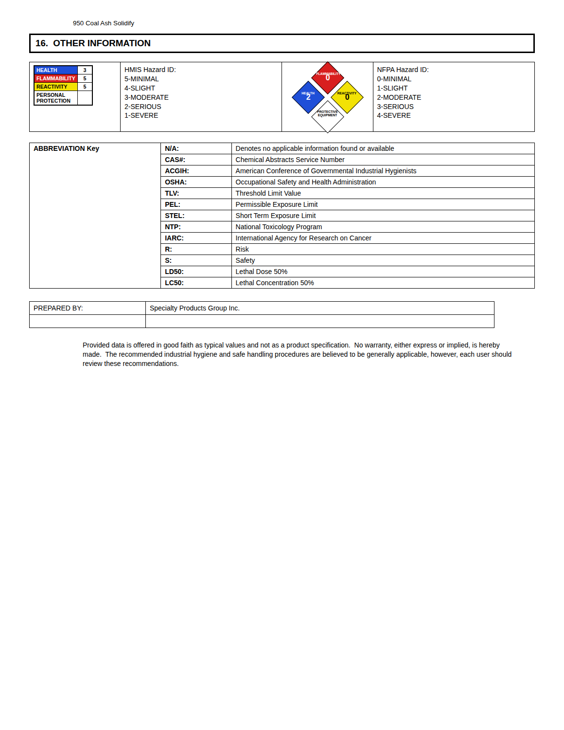950 Coal Ash Solidify
16. OTHER INFORMATION
| / HEALTH / 3 / / FLAMMABILITY / 5 / / REACTIVITY / 5 / / PERSONAL PROTECTION / / | HMIS Hazard ID: 5-MINIMAL 4-SLIGHT 3-MODERATE 2-SERIOUS 1-SEVERE | 0 FLAMMABILITY 2 HEALTH 0 REACTIVITY PROTECTIVE EQUIPMENT | NFPA Hazard ID: 0-MINIMAL 1-SLIGHT 2-MODERATE 3-SERIOUS 4-SEVERE |
| ABBREVIATION Key | N/A: | Denotes no applicable information found or available |
| CAS#: | Chemical Abstracts Service Number |
| ACGIH: | American Conference of Governmental Industrial Hygienists |
| OSHA: | Occupational Safety and Health Administration |
| TLV: | Threshold Limit Value |
| PEL: | Permissible Exposure Limit |
| STEL: | Short Term Exposure Limit |
| NTP: | National Toxicology Program |
| IARC: | International Agency for Research on Cancer |
| R: | Risk |
| S: | Safety |
| LD50: | Lethal Dose 50% |
| LC50: | Lethal Concentration 50% |
| PREPARED BY: | Specialty Products Group Inc. |
Provided data is offered in good faith as typical values and not as a product specification. No warranty, either express or implied, is hereby made. The recommended industrial hygiene and safe handling procedures are believed to be generally applicable, however, each user should review these recommendations.